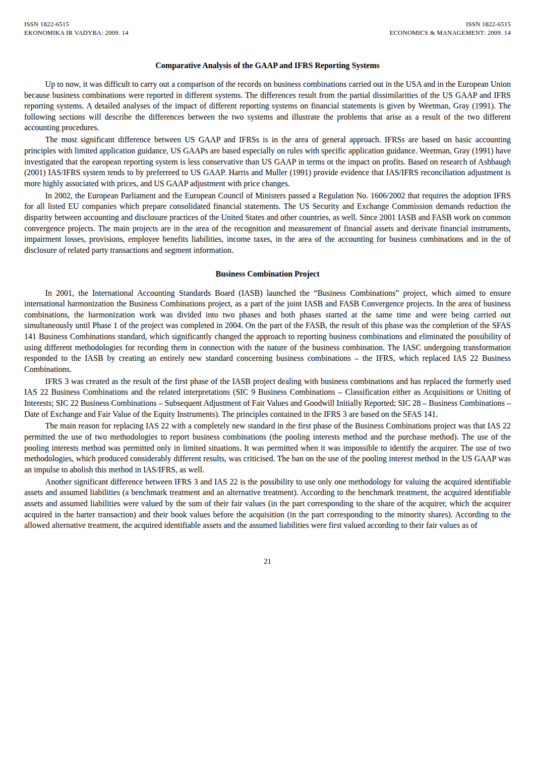ISSN 1822-6515 ISSN 1822-6515
EKONOMIKA IR VADYBA: 2009. 14 ECONOMICS & MANAGEMENT: 2009. 14
Comparative Analysis of the GAAP and IFRS Reporting Systems
Up to now, it was difficult to carry out a comparison of the records on business combinations carried out in the USA and in the European Union because business combinations were reported in different systems. The differences result from the partial dissimilarities of the US GAAP and IFRS reporting systems. A detailed analyses of the impact of different reporting systems on financial statements is given by Weetman, Gray (1991). The following sections will describe the differences between the two systems and illustrate the problems that arise as a result of the two different accounting procedures.
The most significant difference between US GAAP and IFRSs is in the area of general approach. IFRSs are based on basic accounting principles with limited application guidance, US GAAPs are based especially on rules with specific application guidance. Weetman, Gray (1991) have investigated that the earopean reporting system is less conservative than US GAAP in terms ot the impact on profits. Based on research of Ashbaugh (2001) IAS/IFRS system tends to by preferreed to US GAAP. Harris and Muller (1991) provide evidence that IAS/IFRS reconciliation adjustment is more highly associated with prices, and US GAAP adjustment with price changes.
In 2002, the European Parliament and the European Council of Ministers passed a Regulation No. 1606/2002 that requires the adoption IFRS for all listed EU companies which prepare consolidated financial statements. The US Security and Exchange Commission demands reduction the disparity between accounting and disclosure practices of the United States and other countries, as well. Since 2001 IASB and FASB work on common convergence projects. The main projects are in the area of the recognition and measurement of financial assets and derivate financial instruments, impairment losses, provisions, employee benefits liabilities, income taxes, in the area of the accounting for business combinations and in the of disclosure of related party transactions and segment information.
Business Combination Project
In 2001, the International Accounting Standards Board (IASB) launched the “Business Combinations” project, which aimed to ensure international harmonization the Business Combinations project, as a part of the joint IASB and FASB Convergence projects. In the area of business combinations, the harmonization work was divided into two phases and both phases started at the same time and were being carried out simultaneously until Phase 1 of the project was completed in 2004. On the part of the FASB, the result of this phase was the completion of the SFAS 141 Business Combinations standard, which significantly changed the approach to reporting business combinations and eliminated the possibility of using different methodologies for recording them in connection with the nature of the business combination. The IASC undergoing transformation responded to the IASB by creating an entirely new standard concerning business combinations – the IFRS, which replaced IAS 22 Business Combinations.
IFRS 3 was created as the result of the first phase of the IASB project dealing with business combinations and has replaced the formerly used IAS 22 Business Combinations and the related interpretations (SIC 9 Business Combinations – Classification either as Acquisitions or Uniting of Interests; SIC 22 Business Combinations – Subsequent Adjustment of Fair Values and Goodwill Initially Reported; SIC 28 – Business Combinations – Date of Exchange and Fair Value of the Equity Instruments). The principles contained in the IFRS 3 are based on the SFAS 141.
The main reason for replacing IAS 22 with a completely new standard in the first phase of the Business Combinations project was that IAS 22 permitted the use of two methodologies to report business combinations (the pooling interests method and the purchase method). The use of the pooling interests method was permitted only in limited situations. It was permitted when it was impossible to identify the acquirer. The use of two methodologies, which produced considerably different results, was criticised. The ban on the use of the pooling interest method in the US GAAP was an impulse to abolish this method in IAS/IFRS, as well.
Another significant difference between IFRS 3 and IAS 22 is the possibility to use only one methodology for valuing the acquired identifiable assets and assumed liabilities (a benchmark treatment and an alternative treatment). According to the benchmark treatment, the acquired identifiable assets and assumed liabilities were valued by the sum of their fair values (in the part corresponding to the share of the acquirer, which the acquirer acquired in the barter transaction) and their book values before the acquisition (in the part corresponding to the minority shares). According to the allowed alternative treatment, the acquired identifiable assets and the assumed liabilities were first valued according to their fair values as of
21